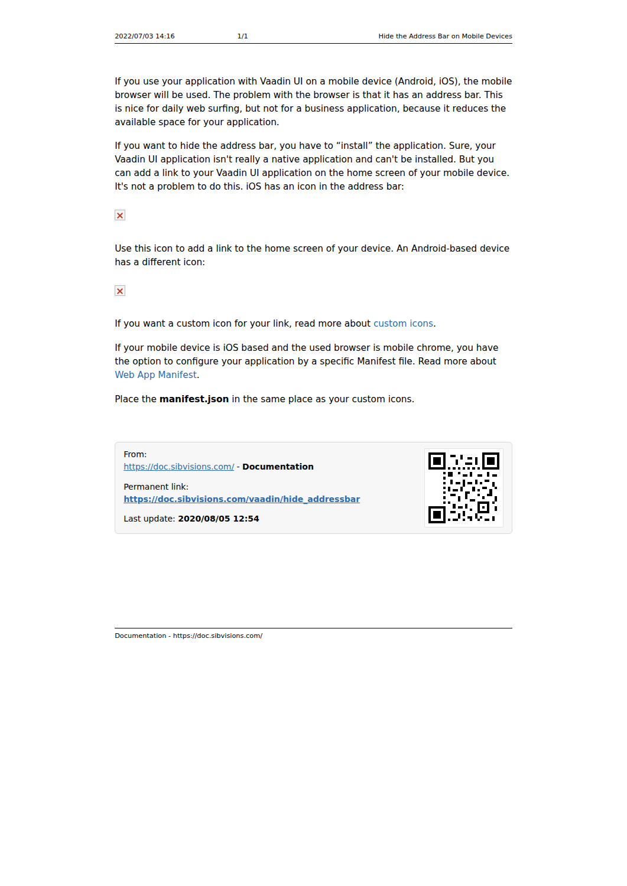2022/07/03 14:16
1/1
Hide the Address Bar on Mobile Devices
If you use your application with Vaadin UI on a mobile device (Android, iOS), the mobile browser will be used. The problem with the browser is that it has an address bar. This is nice for daily web surfing, but not for a business application, because it reduces the available space for your application.
If you want to hide the address bar, you have to “install” the application. Sure, your Vaadin UI application isn't really a native application and can't be installed. But you can add a link to your Vaadin UI application on the home screen of your mobile device. It's not a problem to do this. iOS has an icon in the address bar:
Use this icon to add a link to the home screen of your device. An Android-based device has a different icon:
If you want a custom icon for your link, read more about custom icons.
If your mobile device is iOS based and the used browser is mobile chrome, you have the option to configure your application by a specific Manifest file. Read more about Web App Manifest.
Place the manifest.json in the same place as your custom icons.
From:
https://doc.sibvisions.com/ - Documentation
Permanent link:
https://doc.sibvisions.com/vaadin/hide_addressbar
Last update: 2020/08/05 12:54
Documentation - https://doc.sibvisions.com/